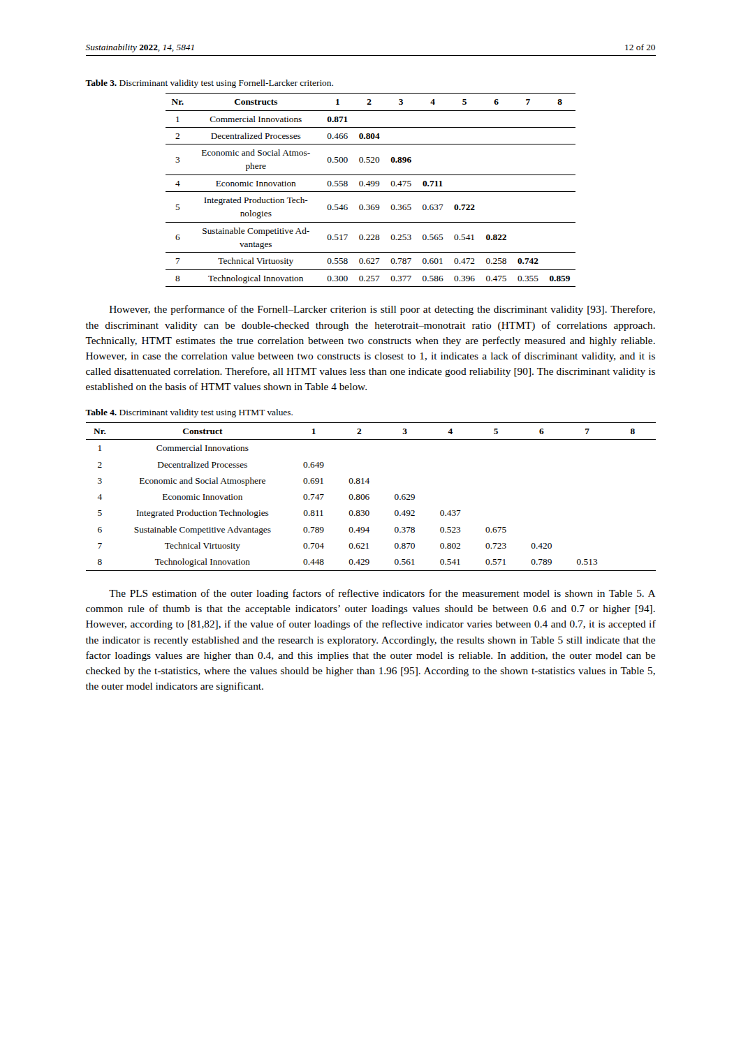Sustainability 2022, 14, 5841
12 of 20
Table 3. Discriminant validity test using Fornell-Larcker criterion.
| Nr. | Constructs | 1 | 2 | 3 | 4 | 5 | 6 | 7 | 8 |
| --- | --- | --- | --- | --- | --- | --- | --- | --- | --- |
| 1 | Commercial Innovations | 0.871 | | | | | | | |
| 2 | Decentralized Processes | 0.466 | 0.804 | | | | | | |
| 3 | Economic and Social Atmos- phere | 0.500 | 0.520 | 0.896 | | | | | |
| 4 | Economic Innovation | 0.558 | 0.499 | 0.475 | 0.711 | | | | |
| 5 | Integrated Production Tech- nologies | 0.546 | 0.369 | 0.365 | 0.637 | 0.722 | | | |
| 6 | Sustainable Competitive Ad- vantages | 0.517 | 0.228 | 0.253 | 0.565 | 0.541 | 0.822 | | |
| 7 | Technical Virtuosity | 0.558 | 0.627 | 0.787 | 0.601 | 0.472 | 0.258 | 0.742 | |
| 8 | Technological Innovation | 0.300 | 0.257 | 0.377 | 0.586 | 0.396 | 0.475 | 0.355 | 0.859 |
However, the performance of the Fornell–Larcker criterion is still poor at detecting the discriminant validity [93]. Therefore, the discriminant validity can be double-checked through the heterotrait–monotrait ratio (HTMT) of correlations approach. Technically, HTMT estimates the true correlation between two constructs when they are perfectly measured and highly reliable. However, in case the correlation value between two constructs is closest to 1, it indicates a lack of discriminant validity, and it is called disattenuated correlation. Therefore, all HTMT values less than one indicate good reliability [90]. The discriminant validity is established on the basis of HTMT values shown in Table 4 below.
Table 4. Discriminant validity test using HTMT values.
| Nr. | Construct | 1 | 2 | 3 | 4 | 5 | 6 | 7 | 8 |
| --- | --- | --- | --- | --- | --- | --- | --- | --- | --- |
| 1 | Commercial Innovations | | | | | | | | |
| 2 | Decentralized Processes | 0.649 | | | | | | | |
| 3 | Economic and Social Atmosphere | 0.691 | 0.814 | | | | | | |
| 4 | Economic Innovation | 0.747 | 0.806 | 0.629 | | | | | |
| 5 | Integrated Production Technologies | 0.811 | 0.830 | 0.492 | 0.437 | | | | |
| 6 | Sustainable Competitive Advantages | 0.789 | 0.494 | 0.378 | 0.523 | 0.675 | | | |
| 7 | Technical Virtuosity | 0.704 | 0.621 | 0.870 | 0.802 | 0.723 | 0.420 | | |
| 8 | Technological Innovation | 0.448 | 0.429 | 0.561 | 0.541 | 0.571 | 0.789 | 0.513 | |
The PLS estimation of the outer loading factors of reflective indicators for the measurement model is shown in Table 5. A common rule of thumb is that the acceptable indicators’ outer loadings values should be between 0.6 and 0.7 or higher [94]. However, according to [81,82], if the value of outer loadings of the reflective indicator varies between 0.4 and 0.7, it is accepted if the indicator is recently established and the research is exploratory. Accordingly, the results shown in Table 5 still indicate that the factor loadings values are higher than 0.4, and this implies that the outer model is reliable. In addition, the outer model can be checked by the t-statistics, where the values should be higher than 1.96 [95]. According to the shown t-statistics values in Table 5, the outer model indicators are significant.